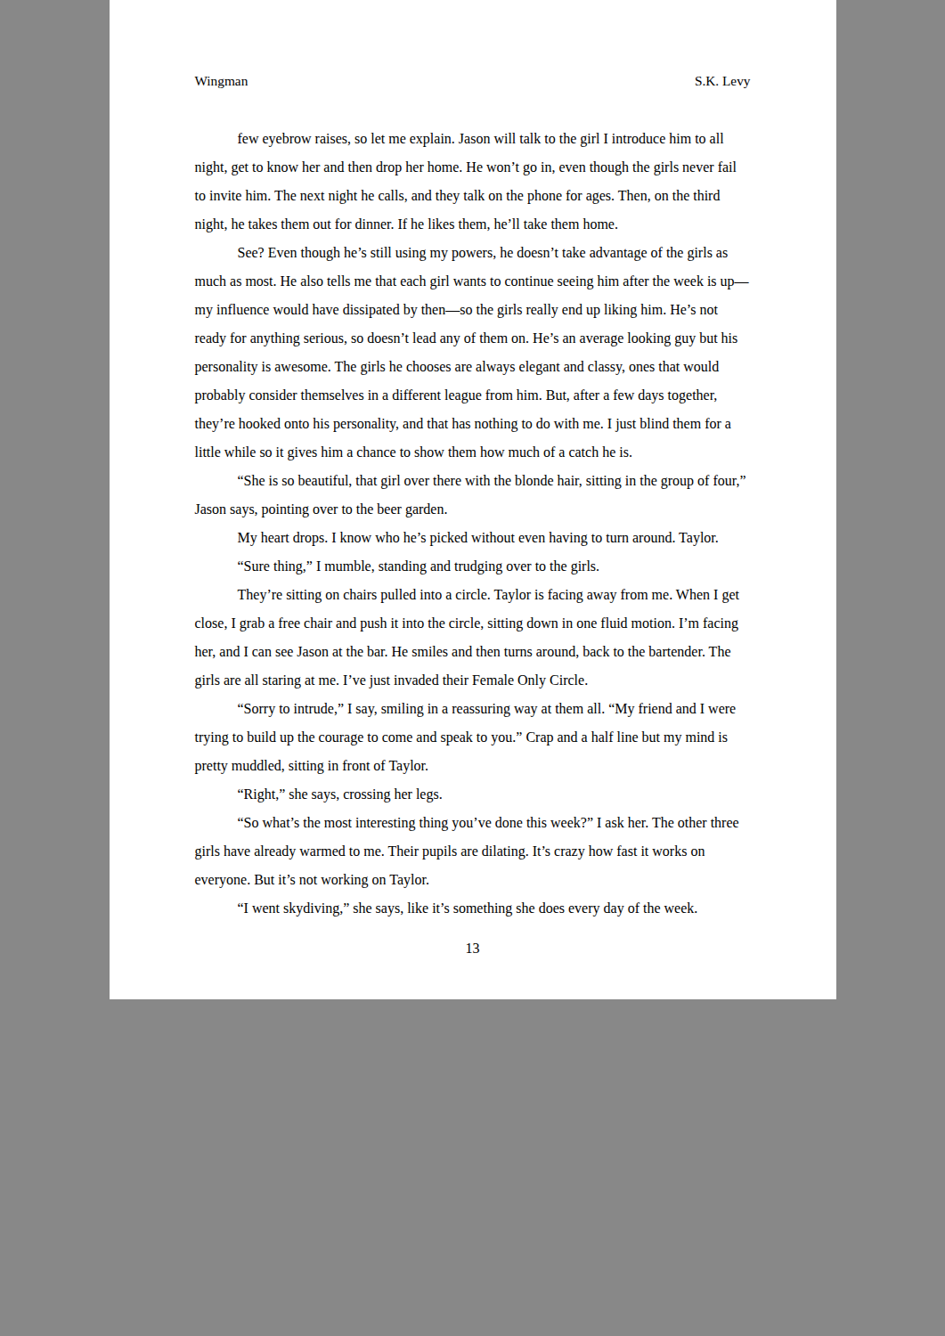Wingman S.K. Levy
few eyebrow raises, so let me explain. Jason will talk to the girl I introduce him to all night, get to know her and then drop her home. He won’t go in, even though the girls never fail to invite him. The next night he calls, and they talk on the phone for ages. Then, on the third night, he takes them out for dinner. If he likes them, he’ll take them home.
See? Even though he’s still using my powers, he doesn’t take advantage of the girls as much as most. He also tells me that each girl wants to continue seeing him after the week is up—my influence would have dissipated by then—so the girls really end up liking him. He’s not ready for anything serious, so doesn’t lead any of them on. He’s an average looking guy but his personality is awesome. The girls he chooses are always elegant and classy, ones that would probably consider themselves in a different league from him. But, after a few days together, they’re hooked onto his personality, and that has nothing to do with me. I just blind them for a little while so it gives him a chance to show them how much of a catch he is.
“She is so beautiful, that girl over there with the blonde hair, sitting in the group of four,” Jason says, pointing over to the beer garden.
My heart drops. I know who he’s picked without even having to turn around. Taylor.
“Sure thing,” I mumble, standing and trudging over to the girls.
They’re sitting on chairs pulled into a circle. Taylor is facing away from me. When I get close, I grab a free chair and push it into the circle, sitting down in one fluid motion. I’m facing her, and I can see Jason at the bar. He smiles and then turns around, back to the bartender. The girls are all staring at me. I’ve just invaded their Female Only Circle.
“Sorry to intrude,” I say, smiling in a reassuring way at them all. “My friend and I were trying to build up the courage to come and speak to you.” Crap and a half line but my mind is pretty muddled, sitting in front of Taylor.
“Right,” she says, crossing her legs.
“So what’s the most interesting thing you’ve done this week?” I ask her. The other three girls have already warmed to me. Their pupils are dilating. It’s crazy how fast it works on everyone. But it’s not working on Taylor.
“I went skydiving,” she says, like it’s something she does every day of the week.
13